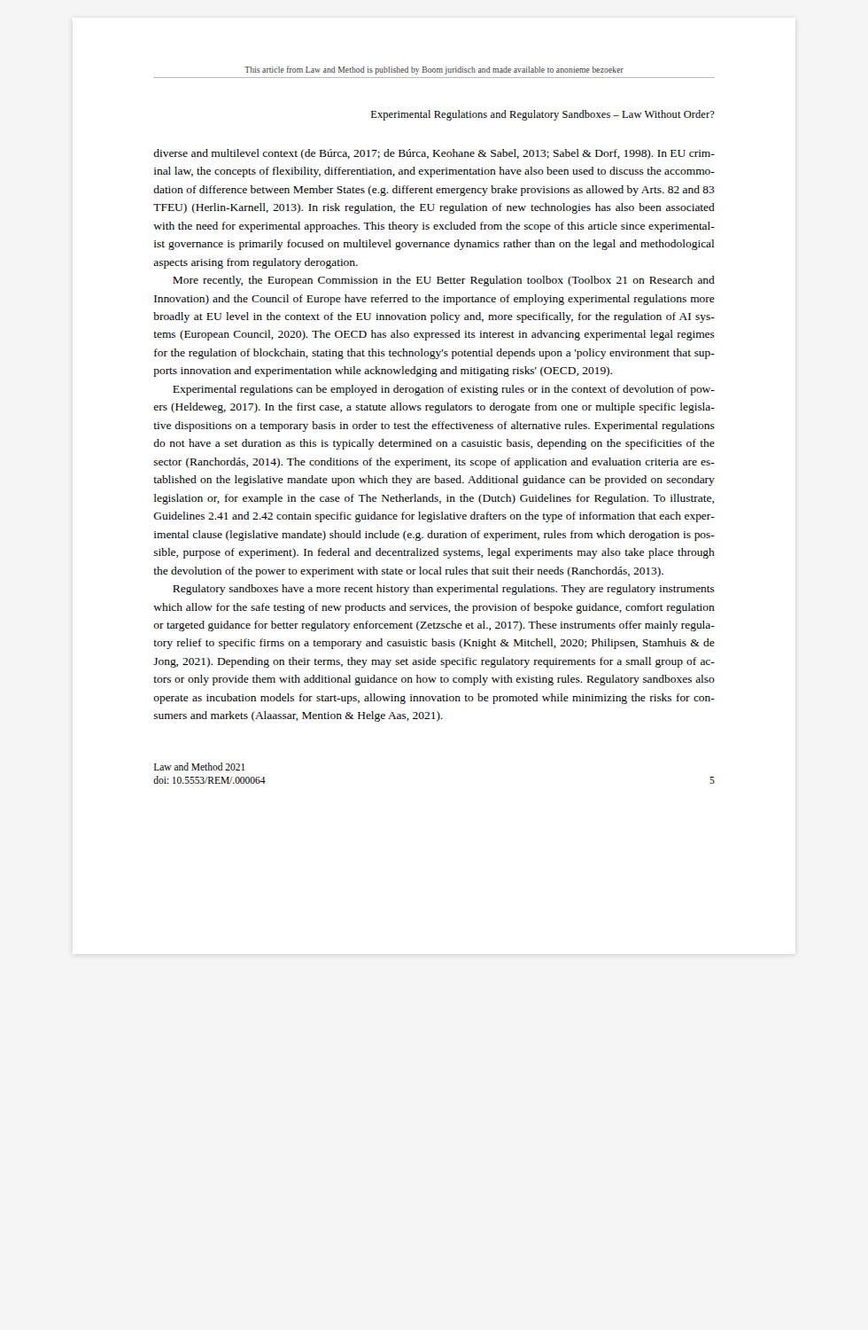This article from Law and Method is published by Boom juridisch and made available to anonieme bezoeker
Experimental Regulations and Regulatory Sandboxes – Law Without Order?
diverse and multilevel context (de Búrca, 2017; de Búrca, Keohane & Sabel, 2013; Sabel & Dorf, 1998). In EU criminal law, the concepts of flexibility, differentiation, and experimentation have also been used to discuss the accommodation of difference between Member States (e.g. different emergency brake provisions as allowed by Arts. 82 and 83 TFEU) (Herlin-Karnell, 2013). In risk regulation, the EU regulation of new technologies has also been associated with the need for experimental approaches. This theory is excluded from the scope of this article since experimentalist governance is primarily focused on multilevel governance dynamics rather than on the legal and methodological aspects arising from regulatory derogation.
More recently, the European Commission in the EU Better Regulation toolbox (Toolbox 21 on Research and Innovation) and the Council of Europe have referred to the importance of employing experimental regulations more broadly at EU level in the context of the EU innovation policy and, more specifically, for the regulation of AI systems (European Council, 2020). The OECD has also expressed its interest in advancing experimental legal regimes for the regulation of blockchain, stating that this technology's potential depends upon a 'policy environment that supports innovation and experimentation while acknowledging and mitigating risks' (OECD, 2019).
Experimental regulations can be employed in derogation of existing rules or in the context of devolution of powers (Heldeweg, 2017). In the first case, a statute allows regulators to derogate from one or multiple specific legislative dispositions on a temporary basis in order to test the effectiveness of alternative rules. Experimental regulations do not have a set duration as this is typically determined on a casuistic basis, depending on the specificities of the sector (Ranchordás, 2014). The conditions of the experiment, its scope of application and evaluation criteria are established on the legislative mandate upon which they are based. Additional guidance can be provided on secondary legislation or, for example in the case of The Netherlands, in the (Dutch) Guidelines for Regulation. To illustrate, Guidelines 2.41 and 2.42 contain specific guidance for legislative drafters on the type of information that each experimental clause (legislative mandate) should include (e.g. duration of experiment, rules from which derogation is possible, purpose of experiment). In federal and decentralized systems, legal experiments may also take place through the devolution of the power to experiment with state or local rules that suit their needs (Ranchordás, 2013).
Regulatory sandboxes have a more recent history than experimental regulations. They are regulatory instruments which allow for the safe testing of new products and services, the provision of bespoke guidance, comfort regulation or targeted guidance for better regulatory enforcement (Zetzsche et al., 2017). These instruments offer mainly regulatory relief to specific firms on a temporary and casuistic basis (Knight & Mitchell, 2020; Philipsen, Stamhuis & de Jong, 2021). Depending on their terms, they may set aside specific regulatory requirements for a small group of actors or only provide them with additional guidance on how to comply with existing rules. Regulatory sandboxes also operate as incubation models for start-ups, allowing innovation to be promoted while minimizing the risks for consumers and markets (Alaassar, Mention & Helge Aas, 2021).
Law and Method 2021
doi: 10.5553/REM/.000064
5